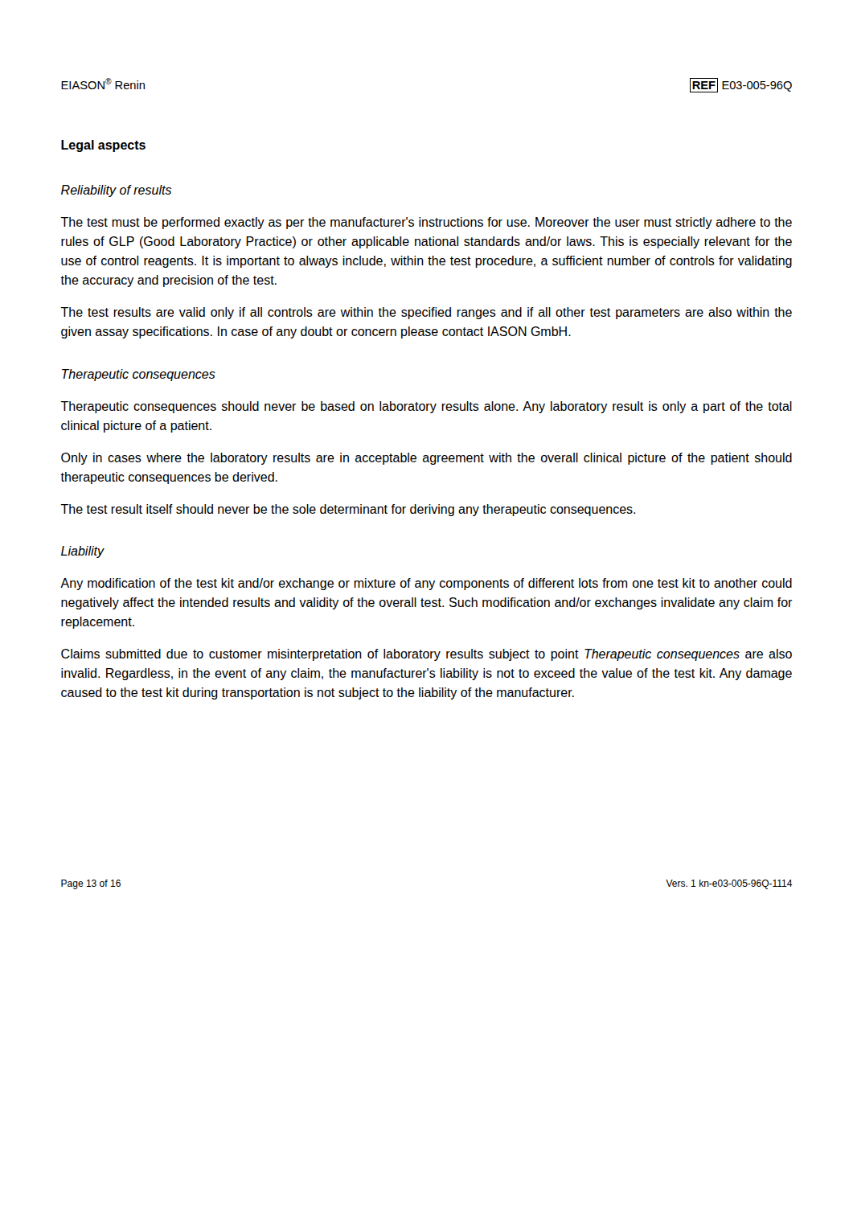EIASON® Renin REFE03-005-96Q
Legal aspects
Reliability of results
The test must be performed exactly as per the manufacturer's instructions for use. Moreover the user must strictly adhere to the rules of GLP (Good Laboratory Practice) or other applicable national standards and/or laws. This is especially relevant for the use of control reagents. It is important to always include, within the test procedure, a sufficient number of controls for validating the accuracy and precision of the test.
The test results are valid only if all controls are within the specified ranges and if all other test parameters are also within the given assay specifications. In case of any doubt or concern please contact IASON GmbH.
Therapeutic consequences
Therapeutic consequences should never be based on laboratory results alone. Any laboratory result is only a part of the total clinical picture of a patient.
Only in cases where the laboratory results are in acceptable agreement with the overall clinical picture of the patient should therapeutic consequences be derived.
The test result itself should never be the sole determinant for deriving any therapeutic consequences.
Liability
Any modification of the test kit and/or exchange or mixture of any components of different lots from one test kit to another could negatively affect the intended results and validity of the overall test. Such modification and/or exchanges invalidate any claim for replacement.
Claims submitted due to customer misinterpretation of laboratory results subject to point Therapeutic consequences are also invalid. Regardless, in the event of any claim, the manufacturer's liability is not to exceed the value of the test kit. Any damage caused to the test kit during transportation is not subject to the liability of the manufacturer.
Page 13 of 16 Vers. 1 kn-e03-005-96Q-1114